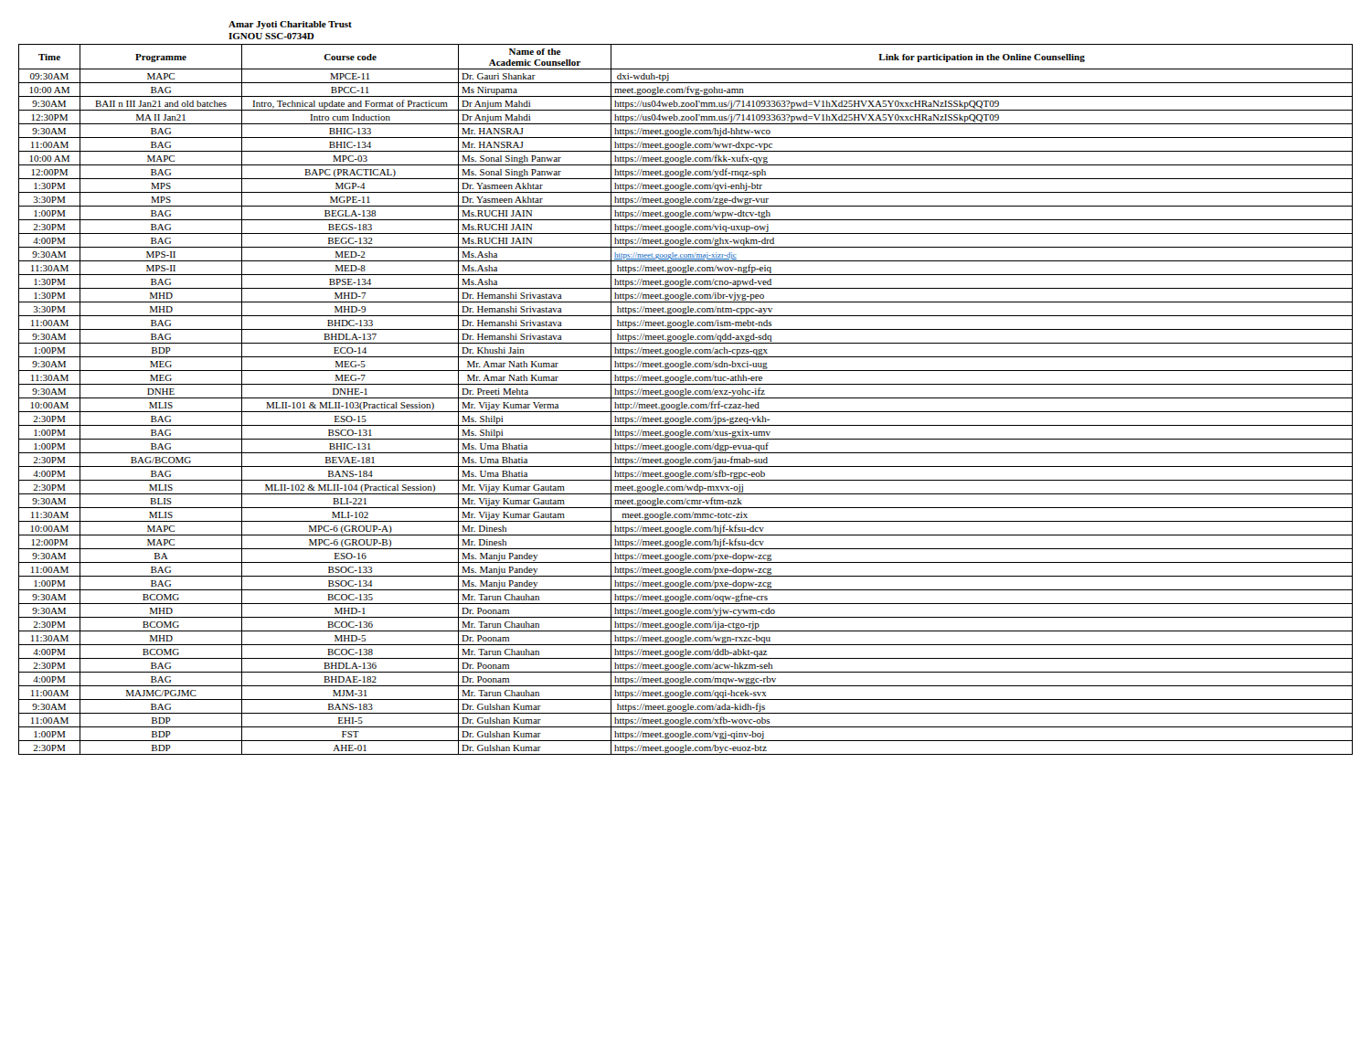Amar Jyoti Charitable Trust
IGNOU SSC-0734D
| Time | Programme | Course code | Name of the Academic Counsellor | Link for participation in the Online Counselling |
| --- | --- | --- | --- | --- |
| 09:30AM | MAPC | MPCE-11 | Dr. Gauri Shankar | dxi-wduh-tpj |
| 10:00 AM | BAG | BPCC-11 | Ms Nirupama | meet.google.com/fvg-gohu-amn |
| 9:30AM | BAII n III Jan21 and old batches | Intro, Technical update and Format of Practicum | Dr Anjum Mahdi | https://us04web.zooI'mm.us/j/7141093363?pwd=V1hXd25HVXA5Y0xxcHRaNzISSkpQQT09 |
| 12:30PM | MA II Jan21 | Intro cum Induction | Dr Anjum Mahdi | https://us04web.zooI'mm.us/j/7141093363?pwd=V1hXd25HVXA5Y0xxcHRaNzISSkpQQT09 |
| 9:30AM | BAG | BHIC-133 | Mr. HANSRAJ | https://meet.google.com/hjd-hhtw-wco |
| 11:00AM | BAG | BHIC-134 | Mr. HANSRAJ | https://meet.google.com/wwr-dxpc-vpc |
| 10:00 AM | MAPC | MPC-03 | Ms. Sonal Singh Panwar | https://meet.google.com/fkk-xufx-qyg |
| 12:00PM | BAG | BAPC (PRACTICAL) | Ms. Sonal Singh Panwar | https://meet.google.com/ydf-rnqz-sph |
| 1:30PM | MPS | MGP-4 | Dr. Yasmeen Akhtar | https://meet.google.com/qvi-enhj-btr |
| 3:30PM | MPS | MGPE-11 | Dr. Yasmeen Akhtar | https://meet.google.com/zge-dwgr-vur |
| 1:00PM | BAG | BEGLA-138 | Ms.RUCHI JAIN | https://meet.google.com/wpw-dtcv-tgh |
| 2:30PM | BAG | BEGS-183 | Ms.RUCHI JAIN | https://meet.google.com/viq-uxup-owj |
| 4:00PM | BAG | BEGC-132 | Ms.RUCHI JAIN | https://meet.google.com/ghx-wqkm-drd |
| 9:30AM | MPS-II | MED-2 | Ms.Asha | https://meet.google.com/maj-xizr-djc |
| 11:30AM | MPS-II | MED-8 | Ms.Asha | https://meet.google.com/wov-ngfp-eiq |
| 1:30PM | BAG | BPSE-134 | Ms.Asha | https://meet.google.com/cno-apwd-ved |
| 1:30PM | MHD | MHD-7 | Dr. Hemanshi Srivastava | https://meet.google.com/ibr-vjyg-peo |
| 3:30PM | MHD | MHD-9 | Dr. Hemanshi Srivastava | https://meet.google.com/ntm-cppc-ayv |
| 11:00AM | BAG | BHDC-133 | Dr. Hemanshi Srivastava | https://meet.google.com/ism-mebt-nds |
| 9:30AM | BAG | BHDLA-137 | Dr. Hemanshi Srivastava | https://meet.google.com/qdd-axgd-sdq |
| 1:00PM | BDP | ECO-14 | Dr. Khushi Jain | https://meet.google.com/ach-cpzs-qgx |
| 9:30AM | MEG | MEG-5 | Mr. Amar Nath Kumar | https://meet.google.com/sdn-bxci-uug |
| 11:30AM | MEG | MEG-7 | Mr. Amar Nath Kumar | https://meet.google.com/tuc-athh-ere |
| 9:30AM | DNHE | DNHE-1 | Dr. Preeti Mehta | https://meet.google.com/exz-yohc-ifz |
| 10:00AM | MLIS | MLII-101 & MLII-103(Practical Session) | Mr. Vijay Kumar Verma | http://meet.google.com/frf-czaz-hed |
| 2:30PM | BAG | ESO-15 | Ms. Shilpi | https://meet.google.com/jps-gzeq-vkh- |
| 1:00PM | BAG | BSCO-131 | Ms. Shilpi | https://meet.google.com/xus-gxix-umv |
| 1:00PM | BAG | BHIC-131 | Ms. Uma Bhatia | https://meet.google.com/dgp-evua-quf |
| 2:30PM | BAG/BCOMG | BEVAE-181 | Ms. Uma Bhatia | https://meet.google.com/jau-fmab-sud |
| 4:00PM | BAG | BANS-184 | Ms. Uma Bhatia | https://meet.google.com/sfb-rgpc-eob |
| 2:30PM | MLIS | MLII-102 & MLII-104 (Practical Session) | Mr. Vijay Kumar Gautam | meet.google.com/wdp-mxvx-ojj |
| 9:30AM | BLIS | BLI-221 | Mr. Vijay Kumar Gautam | meet.google.com/cmr-vftm-nzk |
| 11:30AM | MLIS | MLI-102 | Mr. Vijay Kumar Gautam | meet.google.com/mmc-totc-zix |
| 10:00AM | MAPC | MPC-6 (GROUP-A) | Mr. Dinesh | https://meet.google.com/hjf-kfsu-dcv |
| 12:00PM | MAPC | MPC-6 (GROUP-B) | Mr. Dinesh | https://meet.google.com/hjf-kfsu-dcv |
| 9:30AM | BA | ESO-16 | Ms. Manju Pandey | https://meet.google.com/pxe-dopw-zcg |
| 11:00AM | BAG | BSOC-133 | Ms. Manju Pandey | https://meet.google.com/pxe-dopw-zcg |
| 1:00PM | BAG | BSOC-134 | Ms. Manju Pandey | https://meet.google.com/pxe-dopw-zcg |
| 9:30AM | BCOMG | BCOC-135 | Mr. Tarun Chauhan | https://meet.google.com/oqw-gfne-crs |
| 9:30AM | MHD | MHD-1 | Dr. Poonam | https://meet.google.com/yjw-cywm-cdo |
| 2:30PM | BCOMG | BCOC-136 | Mr. Tarun Chauhan | https://meet.google.com/ija-ctgo-rjp |
| 11:30AM | MHD | MHD-5 | Dr. Poonam | https://meet.google.com/wgn-rxzc-bqu |
| 4:00PM | BCOMG | BCOC-138 | Mr. Tarun Chauhan | https://meet.google.com/ddb-abkt-qaz |
| 2:30PM | BAG | BHDLA-136 | Dr. Poonam | https://meet.google.com/acw-hkzm-seh |
| 4:00PM | BAG | BHDAE-182 | Dr. Poonam | https://meet.google.com/mqw-wggc-rbv |
| 11:00AM | MAJMC/PGJMC | MJM-31 | Mr. Tarun Chauhan | https://meet.google.com/qqi-hcek-svx |
| 9:30AM | BAG | BANS-183 | Dr. Gulshan Kumar | https://meet.google.com/ada-kidh-fjs |
| 11:00AM | BDP | EHI-5 | Dr. Gulshan Kumar | https://meet.google.com/xfb-wovc-obs |
| 1:00PM | BDP | FST | Dr. Gulshan Kumar | https://meet.google.com/vgj-qinv-boj |
| 2:30PM | BDP | AHE-01 | Dr. Gulshan Kumar | https://meet.google.com/byc-euoz-btz |